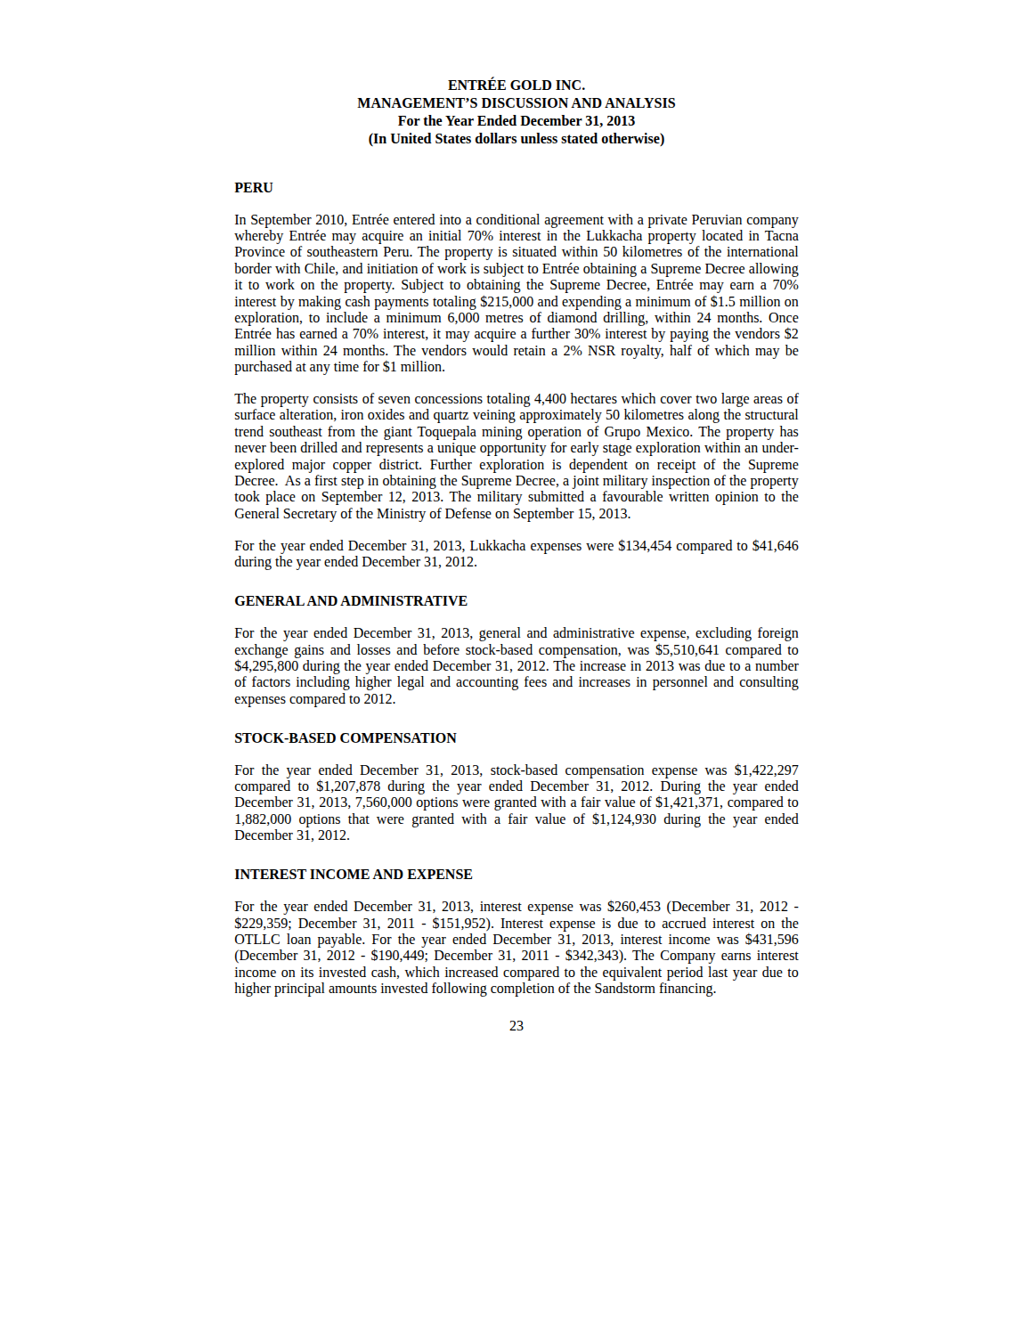ENTRÉE GOLD INC.
MANAGEMENT’S DISCUSSION AND ANALYSIS
For the Year Ended December 31, 2013
(In United States dollars unless stated otherwise)
Peru
In September 2010, Entrée entered into a conditional agreement with a private Peruvian company whereby Entrée may acquire an initial 70% interest in the Lukkacha property located in Tacna Province of southeastern Peru. The property is situated within 50 kilometres of the international border with Chile, and initiation of work is subject to Entrée obtaining a Supreme Decree allowing it to work on the property. Subject to obtaining the Supreme Decree, Entrée may earn a 70% interest by making cash payments totaling $215,000 and expending a minimum of $1.5 million on exploration, to include a minimum 6,000 metres of diamond drilling, within 24 months. Once Entrée has earned a 70% interest, it may acquire a further 30% interest by paying the vendors $2 million within 24 months. The vendors would retain a 2% NSR royalty, half of which may be purchased at any time for $1 million.
The property consists of seven concessions totaling 4,400 hectares which cover two large areas of surface alteration, iron oxides and quartz veining approximately 50 kilometres along the structural trend southeast from the giant Toquepala mining operation of Grupo Mexico. The property has never been drilled and represents a unique opportunity for early stage exploration within an under-explored major copper district. Further exploration is dependent on receipt of the Supreme Decree. As a first step in obtaining the Supreme Decree, a joint military inspection of the property took place on September 12, 2013. The military submitted a favourable written opinion to the General Secretary of the Ministry of Defense on September 15, 2013.
For the year ended December 31, 2013, Lukkacha expenses were $134,454 compared to $41,646 during the year ended December 31, 2012.
General and Administrative
For the year ended December 31, 2013, general and administrative expense, excluding foreign exchange gains and losses and before stock-based compensation, was $5,510,641 compared to $4,295,800 during the year ended December 31, 2012. The increase in 2013 was due to a number of factors including higher legal and accounting fees and increases in personnel and consulting expenses compared to 2012.
Stock-Based Compensation
For the year ended December 31, 2013, stock-based compensation expense was $1,422,297 compared to $1,207,878 during the year ended December 31, 2012. During the year ended December 31, 2013, 7,560,000 options were granted with a fair value of $1,421,371, compared to 1,882,000 options that were granted with a fair value of $1,124,930 during the year ended December 31, 2012.
Interest Income and Expense
For the year ended December 31, 2013, interest expense was $260,453 (December 31, 2012 - $229,359; December 31, 2011 - $151,952). Interest expense is due to accrued interest on the OTLLC loan payable. For the year ended December 31, 2013, interest income was $431,596 (December 31, 2012 - $190,449; December 31, 2011 - $342,343). The Company earns interest income on its invested cash, which increased compared to the equivalent period last year due to higher principal amounts invested following completion of the Sandstorm financing.
23